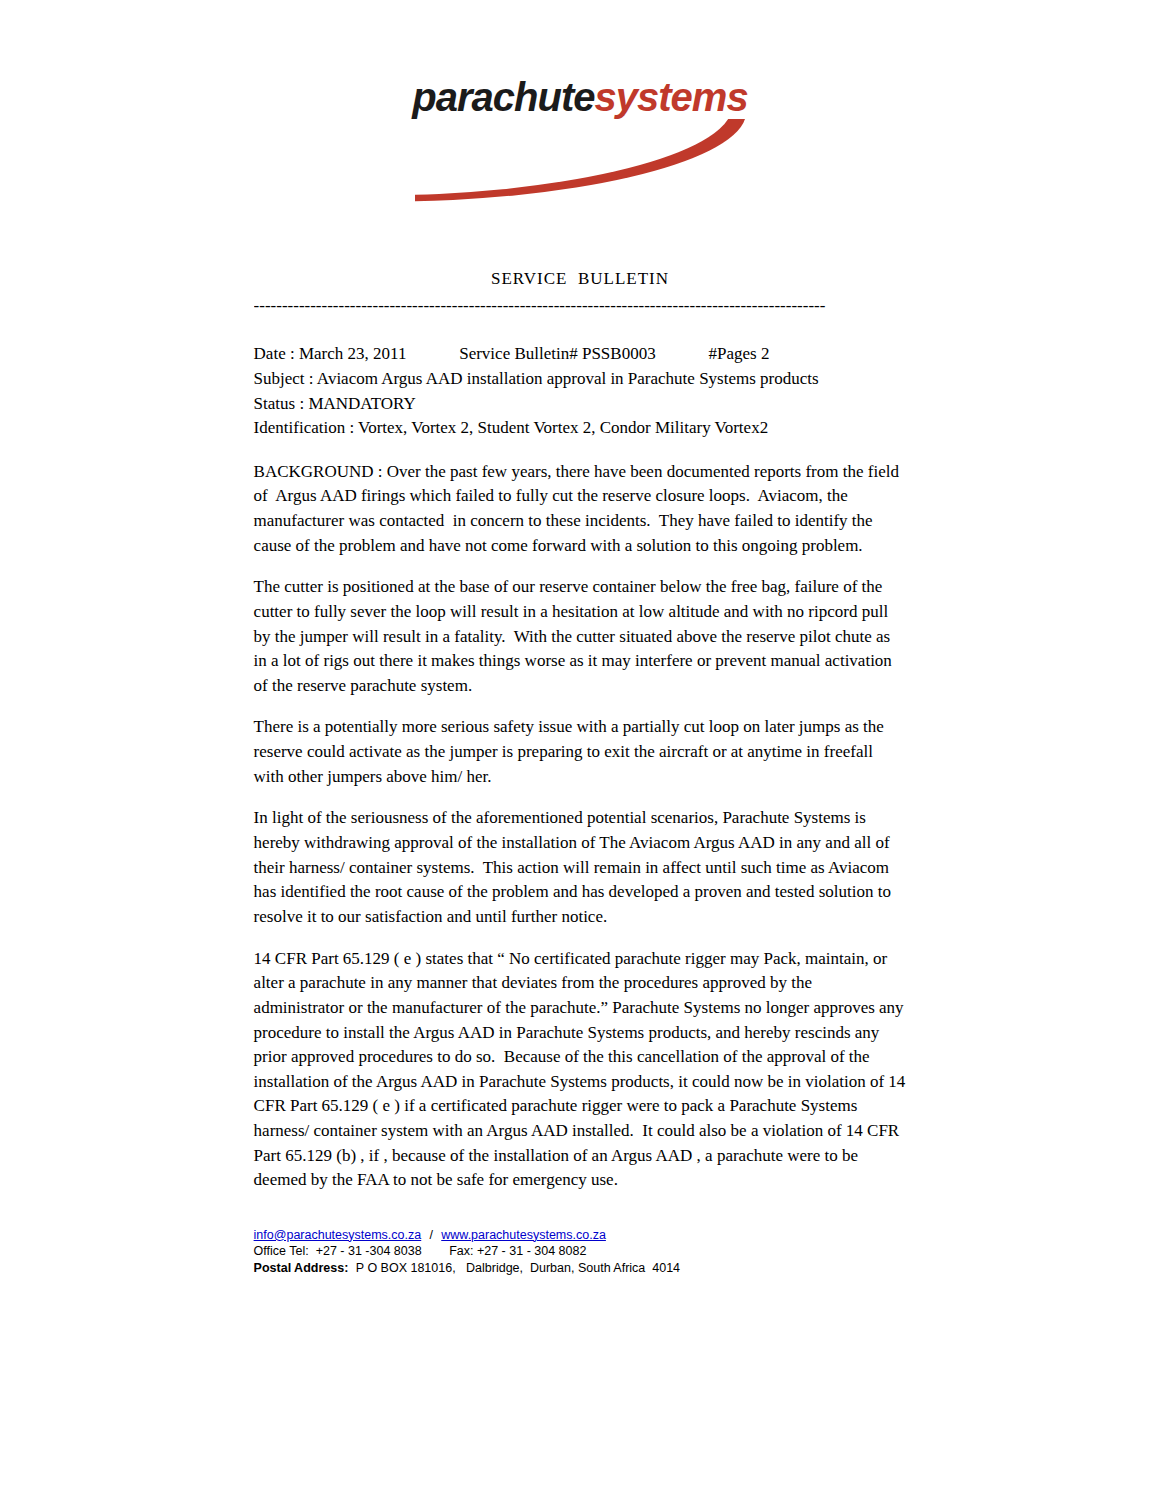parachute systems
SERVICE BULLETIN
-----------------------------------------------------------------------------------------------------
Date : March 23, 2011 Service Bulletin# PSSB0003 #Pages 2
Subject : Aviacom Argus AAD installation approval in Parachute Systems products
Status : MANDATORY
Identification : Vortex, Vortex 2, Student Vortex 2, Condor Military Vortex2
BACKGROUND : Over the past few years, there have been documented reports from the field of Argus AAD firings which failed to fully cut the reserve closure loops. Aviacom, the manufacturer was contacted in concern to these incidents. They have failed to identify the cause of the problem and have not come forward with a solution to this ongoing problem.
The cutter is positioned at the base of our reserve container below the free bag, failure of the cutter to fully sever the loop will result in a hesitation at low altitude and with no ripcord pull by the jumper will result in a fatality. With the cutter situated above the reserve pilot chute as in a lot of rigs out there it makes things worse as it may interfere or prevent manual activation of the reserve parachute system.
There is a potentially more serious safety issue with a partially cut loop on later jumps as the reserve could activate as the jumper is preparing to exit the aircraft or at anytime in freefall with other jumpers above him/ her.
In light of the seriousness of the aforementioned potential scenarios, Parachute Systems is hereby withdrawing approval of the installation of The Aviacom Argus AAD in any and all of their harness/ container systems. This action will remain in affect until such time as Aviacom has identified the root cause of the problem and has developed a proven and tested solution to resolve it to our satisfaction and until further notice.
14 CFR Part 65.129 ( e ) states that “ No certificated parachute rigger may Pack, maintain, or alter a parachute in any manner that deviates from the procedures approved by the administrator or the manufacturer of the parachute.” Parachute Systems no longer approves any procedure to install the Argus AAD in Parachute Systems products, and hereby rescinds any prior approved procedures to do so. Because of the this cancellation of the approval of the installation of the Argus AAD in Parachute Systems products, it could now be in violation of 14 CFR Part 65.129 ( e ) if a certificated parachute rigger were to pack a Parachute Systems harness/ container system with an Argus AAD installed. It could also be a violation of 14 CFR Part 65.129 (b) , if , because of the installation of an Argus AAD , a parachute were to be deemed by the FAA to not be safe for emergency use.
info@parachutesystems.co.za/www.parachutesystems.co.za
Office Tel: +27 - 31 -304 8038 Fax: +27 - 31 - 304 8082
Postal Address: P O BOX 181016, Dalbridge, Durban, South Africa 4014